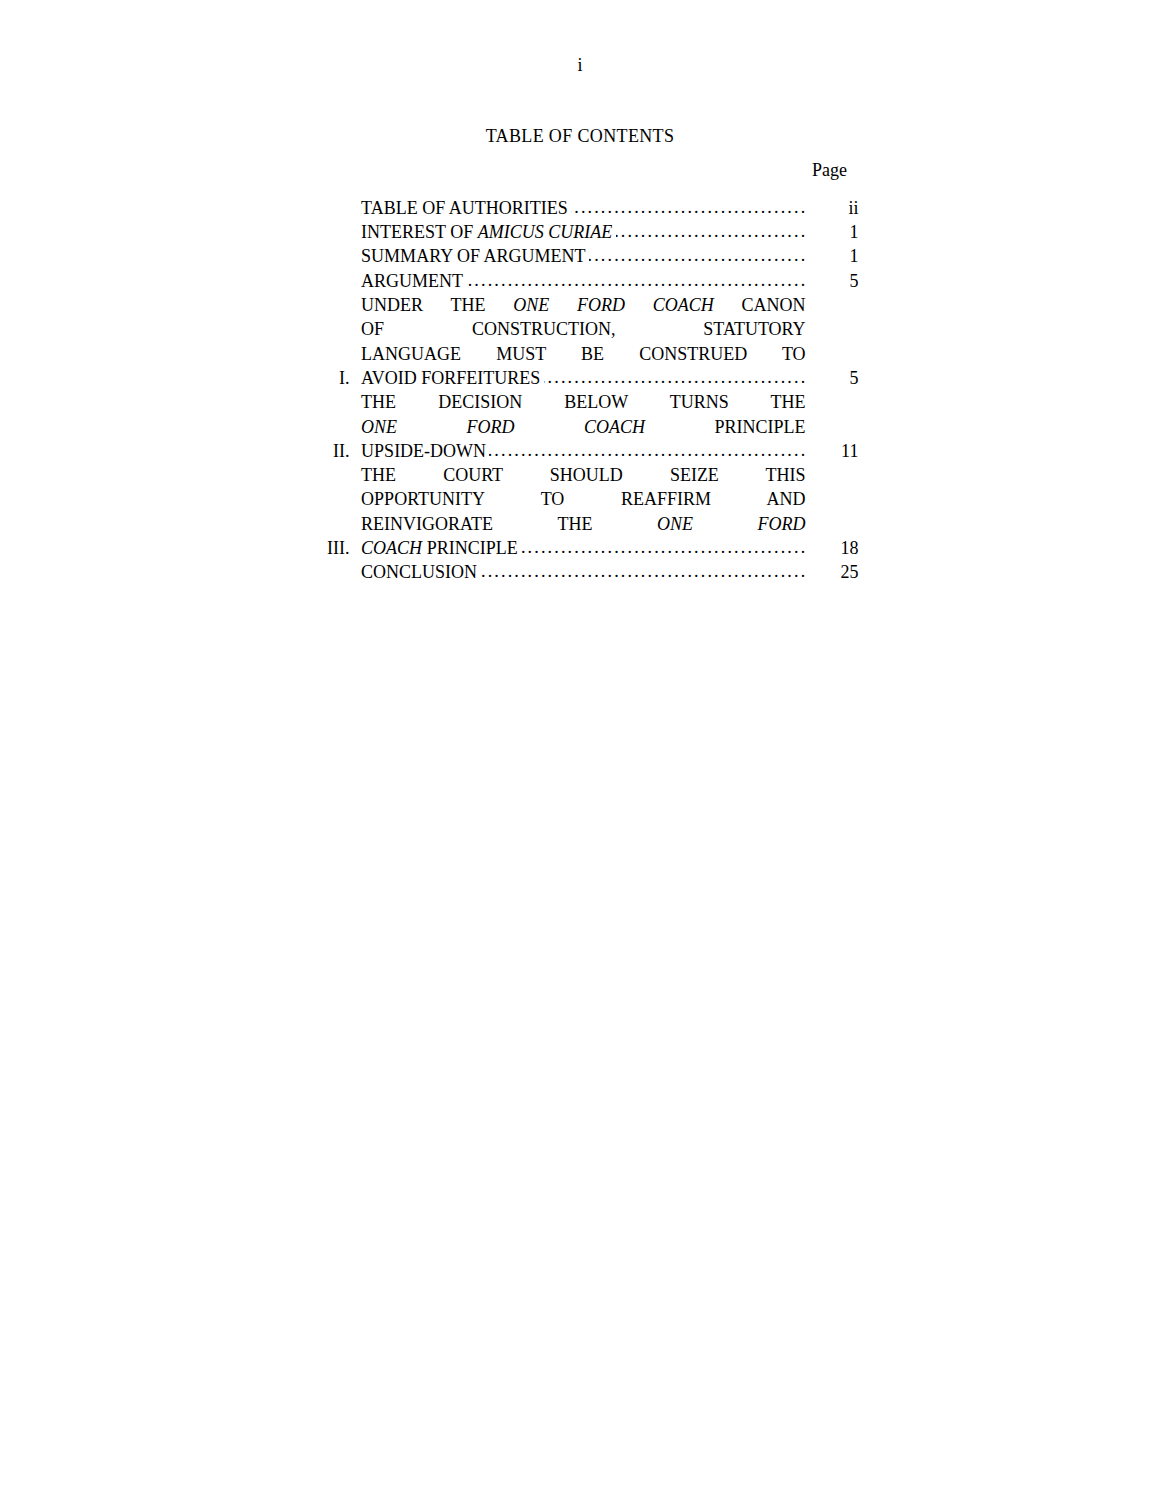i
TABLE OF CONTENTS
Page
| | TABLE OF AUTHORITIES ................................................................................................................................. | ii |
| | INTEREST OF AMICUS CURIAE ................................................................................................................................. | 1 |
| | SUMMARY OF ARGUMENT ................................................................................................................................. | 1 |
| | ARGUMENT ................................................................................................................................. | 5 |
| I. | UNDER THE ONE FORD COACH CANON OF CONSTRUCTION, STATUTORY LANGUAGE MUST BE CONSTRUED TO AVOID FORFEITURES ................................................................................................................................. | 5 |
| II. | THE DECISION BELOW TURNS THE ONE FORD COACH PRINCIPLE UPSIDE-DOWN ................................................................................................................................. | 11 |
| III. | THE COURT SHOULD SEIZE THIS OPPORTUNITY TO REAFFIRM AND REINVIGORATE THE ONE FORD COACH PRINCIPLE ................................................................................................................................. | 18 |
| | CONCLUSION ................................................................................................................................. | 25 |